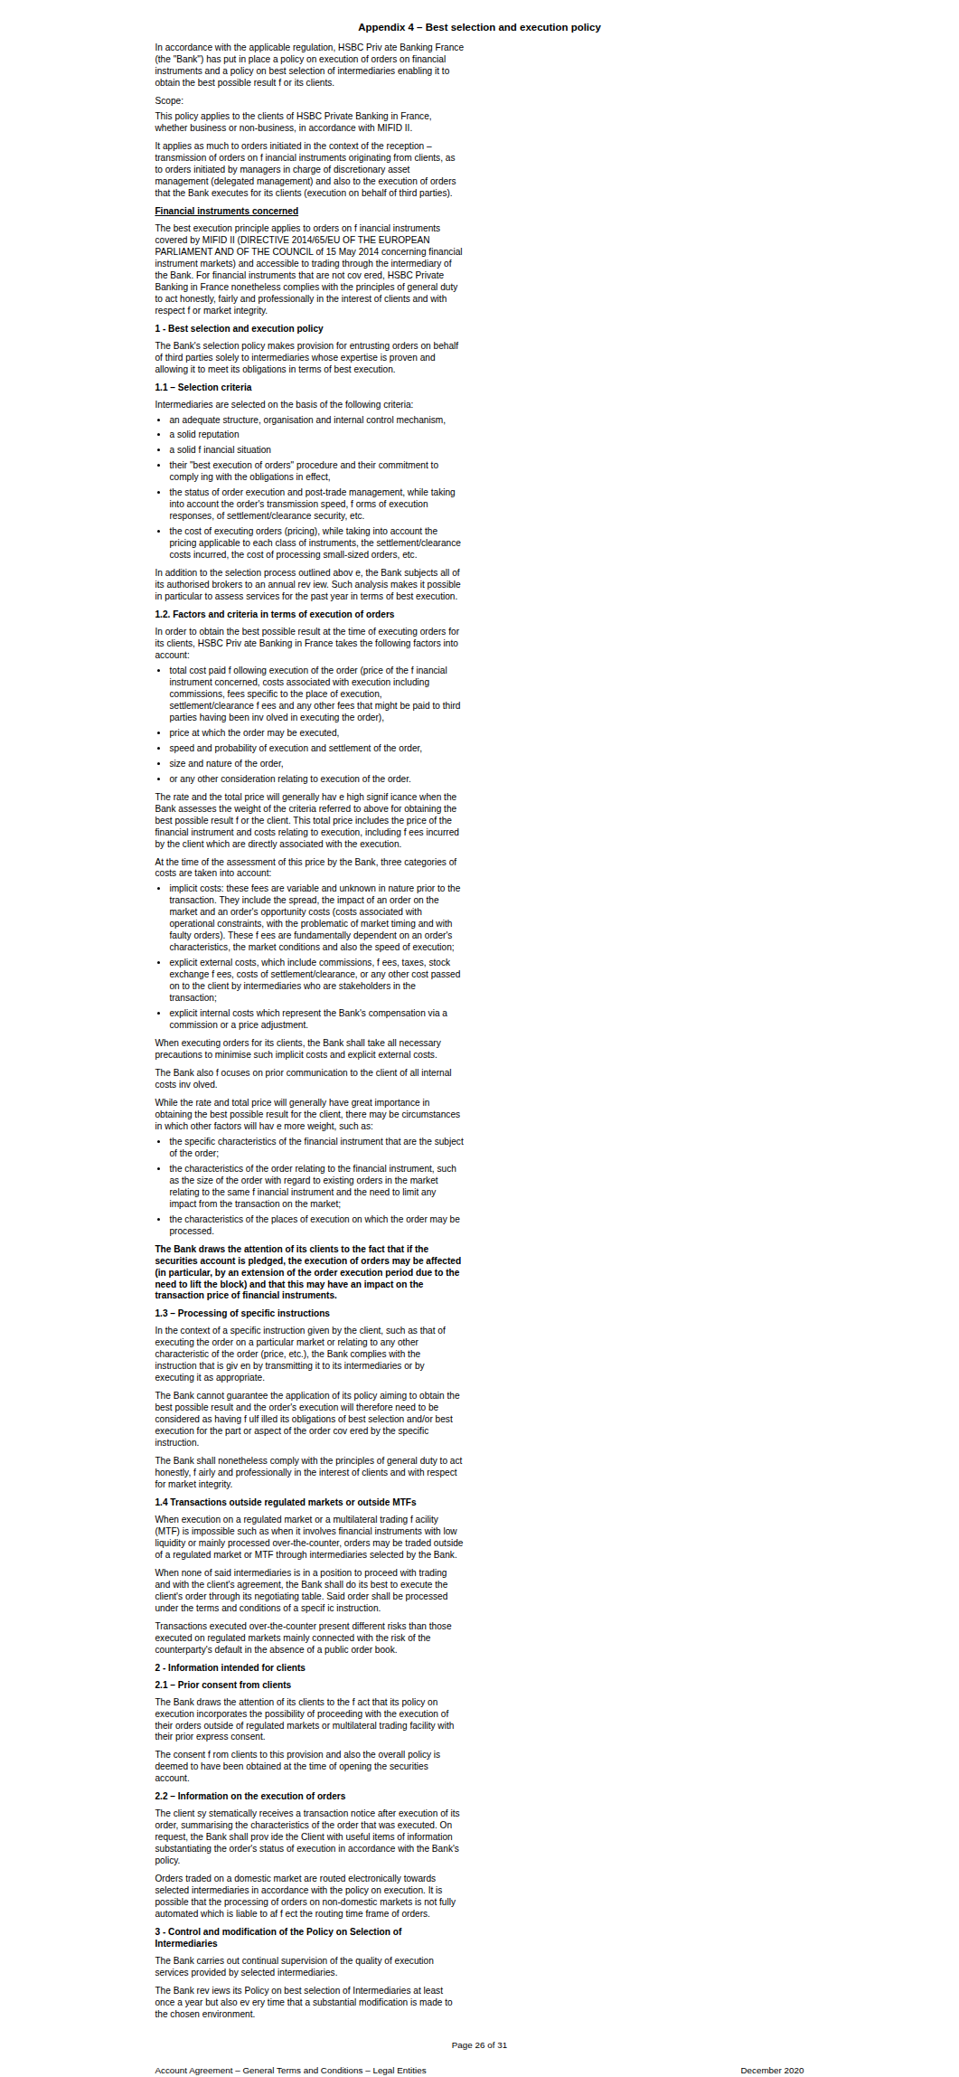Appendix 4 – Best selection and execution policy
In accordance with the applicable regulation, HSBC Priv ate Banking France (the "Bank") has put in place a policy on execution of orders on financial instruments and a policy on best selection of intermediaries enabling it to obtain the best possible result f or its clients.
Scope:
This policy applies to the clients of HSBC Private Banking in France, whether business or non-business, in accordance with MIFID II.
It applies as much to orders initiated in the context of the reception – transmission of orders on f inancial instruments originating from clients, as to orders initiated by managers in charge of discretionary asset management (delegated management) and also to the execution of orders that the Bank executes for its clients (execution on behalf of third parties).
Financial instruments concerned
The best execution principle applies to orders on f inancial instruments covered by MIFID II (DIRECTIVE 2014/65/EU OF THE EUROPEAN PARLIAMENT AND OF THE COUNCIL of 15 May 2014 concerning financial instrument markets) and accessible to trading through the intermediary of the Bank. For financial instruments that are not cov ered, HSBC Private Banking in France nonetheless complies with the principles of general duty to act honestly, fairly and professionally in the interest of clients and with respect f or market integrity.
1 - Best selection and execution policy
The Bank's selection policy makes provision for entrusting orders on behalf of third parties solely to intermediaries whose expertise is proven and allowing it to meet its obligations in terms of best execution.
1.1 – Selection criteria
Intermediaries are selected on the basis of the following criteria:
an adequate structure, organisation and internal control mechanism,
a solid reputation
a solid f inancial situation
their "best execution of orders" procedure and their commitment to comply ing with the obligations in effect,
the status of order execution and post-trade management, while taking into account the order's transmission speed, f orms of execution responses, of settlement/clearance security, etc.
the cost of executing orders (pricing), while taking into account the pricing applicable to each class of instruments, the settlement/clearance costs incurred, the cost of processing small-sized orders, etc.
In addition to the selection process outlined abov e, the Bank subjects all of its authorised brokers to an annual rev iew. Such analysis makes it possible in particular to assess services for the past year in terms of best execution.
1.2. Factors and criteria in terms of execution of orders
In order to obtain the best possible result at the time of executing orders for its clients, HSBC Priv ate Banking in France takes the following factors into account:
total cost paid f ollowing execution of the order (price of the f inancial instrument concerned, costs associated with execution including commissions, fees specific to the place of execution, settlement/clearance f ees and any other fees that might be paid to third parties having been inv olved in executing the order),
price at which the order may be executed,
speed and probability of execution and settlement of the order,
size and nature of the order,
or any other consideration relating to execution of the order.
The rate and the total price will generally hav e high signif icance when the Bank assesses the weight of the criteria referred to above for obtaining the best possible result f or the client. This total price includes the price of the financial instrument and costs relating to execution, including f ees incurred by the client which are directly associated with the execution.
At the time of the assessment of this price by the Bank, three categories of costs are taken into account:
implicit costs: these fees are variable and unknown in nature prior to the transaction. They include the spread, the impact of an order on the market and an order's opportunity costs (costs associated with operational constraints, with the problematic of market timing and with faulty orders). These f ees are fundamentally dependent on an order's characteristics, the market conditions and also the speed of execution;
explicit external costs, which include commissions, f ees, taxes, stock exchange f ees, costs of settlement/clearance, or any other cost passed on to the client by intermediaries who are stakeholders in the transaction;
explicit internal costs which represent the Bank's compensation via a commission or a price adjustment.
When executing orders for its clients, the Bank shall take all necessary precautions to minimise such implicit costs and explicit external costs.
The Bank also f ocuses on prior communication to the client of all internal costs inv olved.
While the rate and total price will generally have great importance in obtaining the best possible result for the client, there may be circumstances in which other factors will hav e more weight, such as:
the specific characteristics of the financial instrument that are the subject of the order;
the characteristics of the order relating to the financial instrument, such as the size of the order with regard to existing orders in the market relating to the same f inancial instrument and the need to limit any impact from the transaction on the market;
the characteristics of the places of execution on which the order may be processed.
The Bank draws the attention of its clients to the fact that if the securities account is pledged, the execution of orders may be affected (in particular, by an extension of the order execution period due to the need to lift the block) and that this may have an impact on the transaction price of financial instruments.
1.3 – Processing of specific instructions
In the context of a specific instruction given by the client, such as that of executing the order on a particular market or relating to any other characteristic of the order (price, etc.), the Bank complies with the instruction that is giv en by transmitting it to its intermediaries or by executing it as appropriate.
The Bank cannot guarantee the application of its policy aiming to obtain the best possible result and the order's execution will therefore need to be considered as having f ulf illed its obligations of best selection and/or best execution for the part or aspect of the order cov ered by the specific instruction.
The Bank shall nonetheless comply with the principles of general duty to act honestly, f airly and professionally in the interest of clients and with respect for market integrity.
1.4 Transactions outside regulated markets or outside MTFs
When execution on a regulated market or a multilateral trading f acility (MTF) is impossible such as when it involves financial instruments with low liquidity or mainly processed over-the-counter, orders may be traded outside of a regulated market or MTF through intermediaries selected by the Bank.
When none of said intermediaries is in a position to proceed with trading and with the client's agreement, the Bank shall do its best to execute the client's order through its negotiating table. Said order shall be processed under the terms and conditions of a specif ic instruction.
Transactions executed over-the-counter present different risks than those executed on regulated markets mainly connected with the risk of the counterparty's default in the absence of a public order book.
2 - Information intended for clients
2.1 – Prior consent from clients
The Bank draws the attention of its clients to the f act that its policy on execution incorporates the possibility of proceeding with the execution of their orders outside of regulated markets or multilateral trading facility with their prior express consent.
The consent f rom clients to this provision and also the overall policy is deemed to have been obtained at the time of opening the securities account.
2.2 – Information on the execution of orders
The client sy stematically receives a transaction notice after execution of its order, summarising the characteristics of the order that was executed. On request, the Bank shall prov ide the Client with useful items of information substantiating the order's status of execution in accordance with the Bank's policy.
Orders traded on a domestic market are routed electronically towards selected intermediaries in accordance with the policy on execution. It is possible that the processing of orders on non-domestic markets is not fully automated which is liable to af f ect the routing time frame of orders.
3 - Control and modification of the Policy on Selection of Intermediaries
The Bank carries out continual supervision of the quality of execution services provided by selected intermediaries.
The Bank rev iews its Policy on best selection of Intermediaries at least once a year but also ev ery time that a substantial modification is made to the chosen environment.
Page 26 of 31
Account Agreement – General Terms and Conditions – Legal Entities December 2020